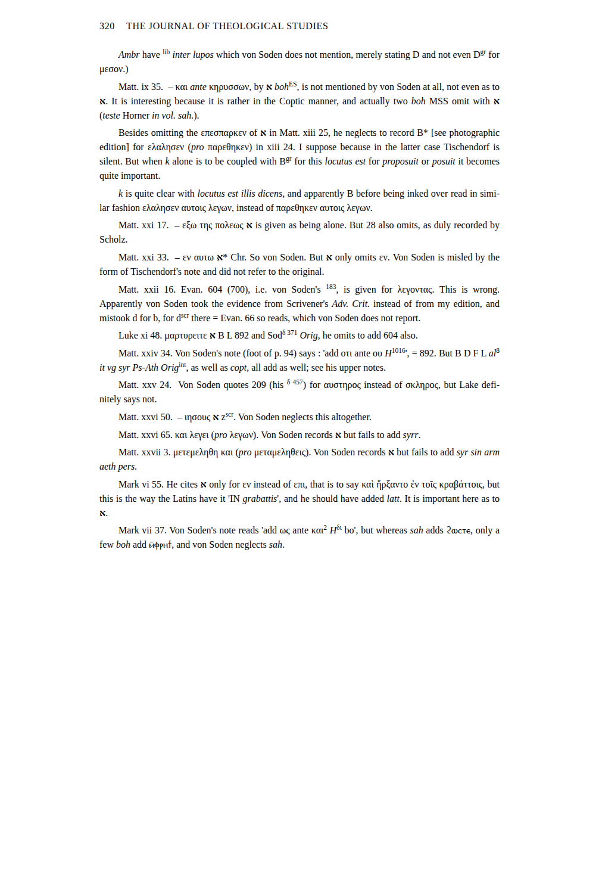320 THE JOURNAL OF THEOLOGICAL STUDIES
Ambr have lib inter lupos which von Soden does not mention, merely stating D and not even Dgr for μεσον.)
Matt. ix 35. – και ante κηρυσσων, by א boh ES, is not mentioned by von Soden at all, not even as to א. It is interesting because it is rather in the Coptic manner, and actually two boh MSS omit with א (teste Horner in vol. sah.).
Besides omitting the επεσπαρκεν of א in Matt. xiii 25, he neglects to record B* [see photographic edition] for ελαλησεν (pro παρεθηκεν) in xiii 24. I suppose because in the latter case Tischendorf is silent. But when k alone is to be coupled with Bgr for this locutus est for proposuit or posuit it becomes quite important.
k is quite clear with locutus est illis dicens, and apparently B before being inked over read in similar fashion ελαλησεν αυτοις λεγων, instead of παρεθηκεν αυτοις λεγων.
Matt. xxi 17. – εξω της πολεως א is given as being alone. But 28 also omits, as duly recorded by Scholz.
Matt. xxi 33. – εν αυτω א* Chr. So von Soden. But א only omits εν. Von Soden is misled by the form of Tischendorf's note and did not refer to the original.
Matt. xxii 16. Evan. 604 (700), i.e. von Soden's 183, is given for λεγοντας. This is wrong. Apparently von Soden took the evidence from Scrivener's Adv. Crit. instead of from my edition, and mistook d for b, for dscr there = Evan. 66 so reads, which von Soden does not report.
Luke xi 48. μαρτυρειτε א B L 892 and Sodδ 371 Orig, he omits to add 604 also.
Matt. xxiv 34. Von Soden's note (foot of p. 94) says : 'add οτι ante ου H 1016', = 892. But B D F L al 8 it vg syr Ps-Ath Orig int, as well as copt, all add as well; see his upper notes.
Matt. xxv 24. Von Soden quotes 209 (his δ 457) for αυστηρος instead of σκληρος, but Lake definitely says not.
Matt. xxvi 50. – ιησους א zscr. Von Soden neglects this altogether.
Matt. xxvi 65. και λεγει (pro λεγων). Von Soden records א but fails to add syrr.
Matt. xxvii 3. μετεμεληθη και (pro μεταμεληθεις). Von Soden records א but fails to add syr sin arm aeth pers.
Mark vi 55. He cites א only for εν instead of επι, that is to say καὶ ἤρξαντο ἐν τοῖς κραβάττοις, but this is the way the Latins have it 'IN grabattis', and he should have added latt. It is important here as to א.
Mark vii 37. Von Soden's note reads 'add ως ante και 2 Hδι bo', but whereas sah adds ϩⲱⲥⲧⲉ, only a few boh add ⲙ̄ⲫⲣⲏϯ, and von Soden neglects sah.